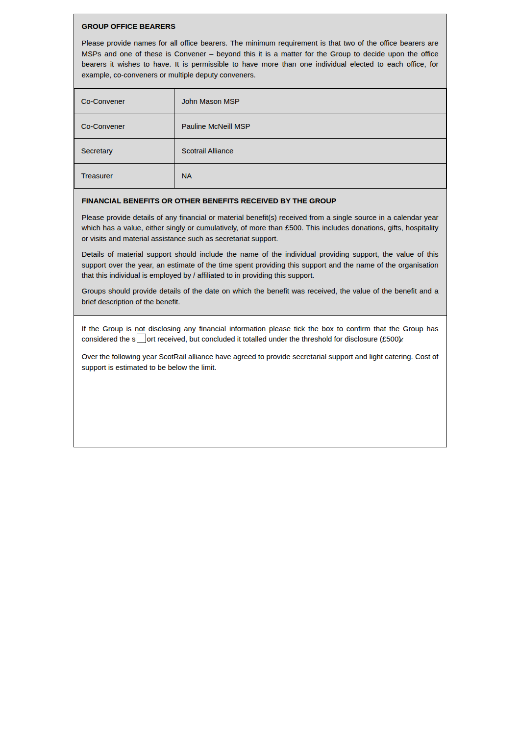Group Office Bearers
Please provide names for all office bearers. The minimum requirement is that two of the office bearers are MSPs and one of these is Convener – beyond this it is a matter for the Group to decide upon the office bearers it wishes to have. It is permissible to have more than one individual elected to each office, for example, co-conveners or multiple deputy conveners.
| Co-Convener | John Mason MSP |
| Co-Convener | Pauline McNeill MSP |
| Secretary | Scotrail Alliance |
| Treasurer | NA |
Financial Benefits or Other Benefits Received by the Group
Please provide details of any financial or material benefit(s) received from a single source in a calendar year which has a value, either singly or cumulatively, of more than £500. This includes donations, gifts, hospitality or visits and material assistance such as secretariat support.
Details of material support should include the name of the individual providing support, the value of this support over the year, an estimate of the time spent providing this support and the name of the organisation that this individual is employed by / affiliated to in providing this support.
Groups should provide details of the date on which the benefit was received, the value of the benefit and a brief description of the benefit.
If the Group is not disclosing any financial information please tick the box to confirm that the Group has considered the s ort received, but concluded it totalled under the threshold for disclosure (£500).
Over the following year ScotRail alliance have agreed to provide secretarial support and light catering. Cost of support is estimated to be below the limit.